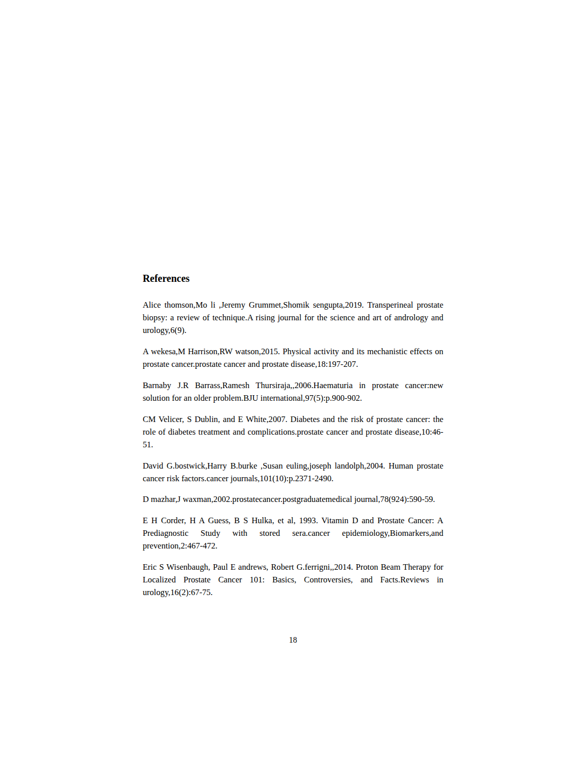References
Alice thomson,Mo li ,Jeremy Grummet,Shomik sengupta,2019. Transperineal prostate biopsy: a review of technique.A rising journal for the science and art of andrology and urology,6(9).
A wekesa,M Harrison,RW watson,2015. Physical activity and its mechanistic effects on prostate cancer.prostate cancer and prostate disease,18:197-207.
Barnaby J.R Barrass,Ramesh Thursiraja,,2006.Haematuria in prostate cancer:new solution for an older problem.BJU international,97(5):p.900-902.
CM Velicer, S Dublin, and E White,2007. Diabetes and the risk of prostate cancer: the role of diabetes treatment and complications.prostate cancer and prostate disease,10:46-51.
David G.bostwick,Harry B.burke ,Susan euling,joseph landolph,2004. Human prostate cancer risk factors.cancer journals,101(10):p.2371-2490.
D mazhar,J waxman,2002.prostatecancer.postgraduatemedical journal,78(924):590-59.
E H Corder, H A Guess, B S Hulka, et al, 1993. Vitamin D and Prostate Cancer: A Prediagnostic Study with stored sera.cancer epidemiology,Biomarkers,and prevention,2:467-472.
Eric S Wisenbaugh, Paul E andrews, Robert G.ferrigni,,2014. Proton Beam Therapy for Localized Prostate Cancer 101: Basics, Controversies, and Facts.Reviews in urology,16(2):67-75.
18